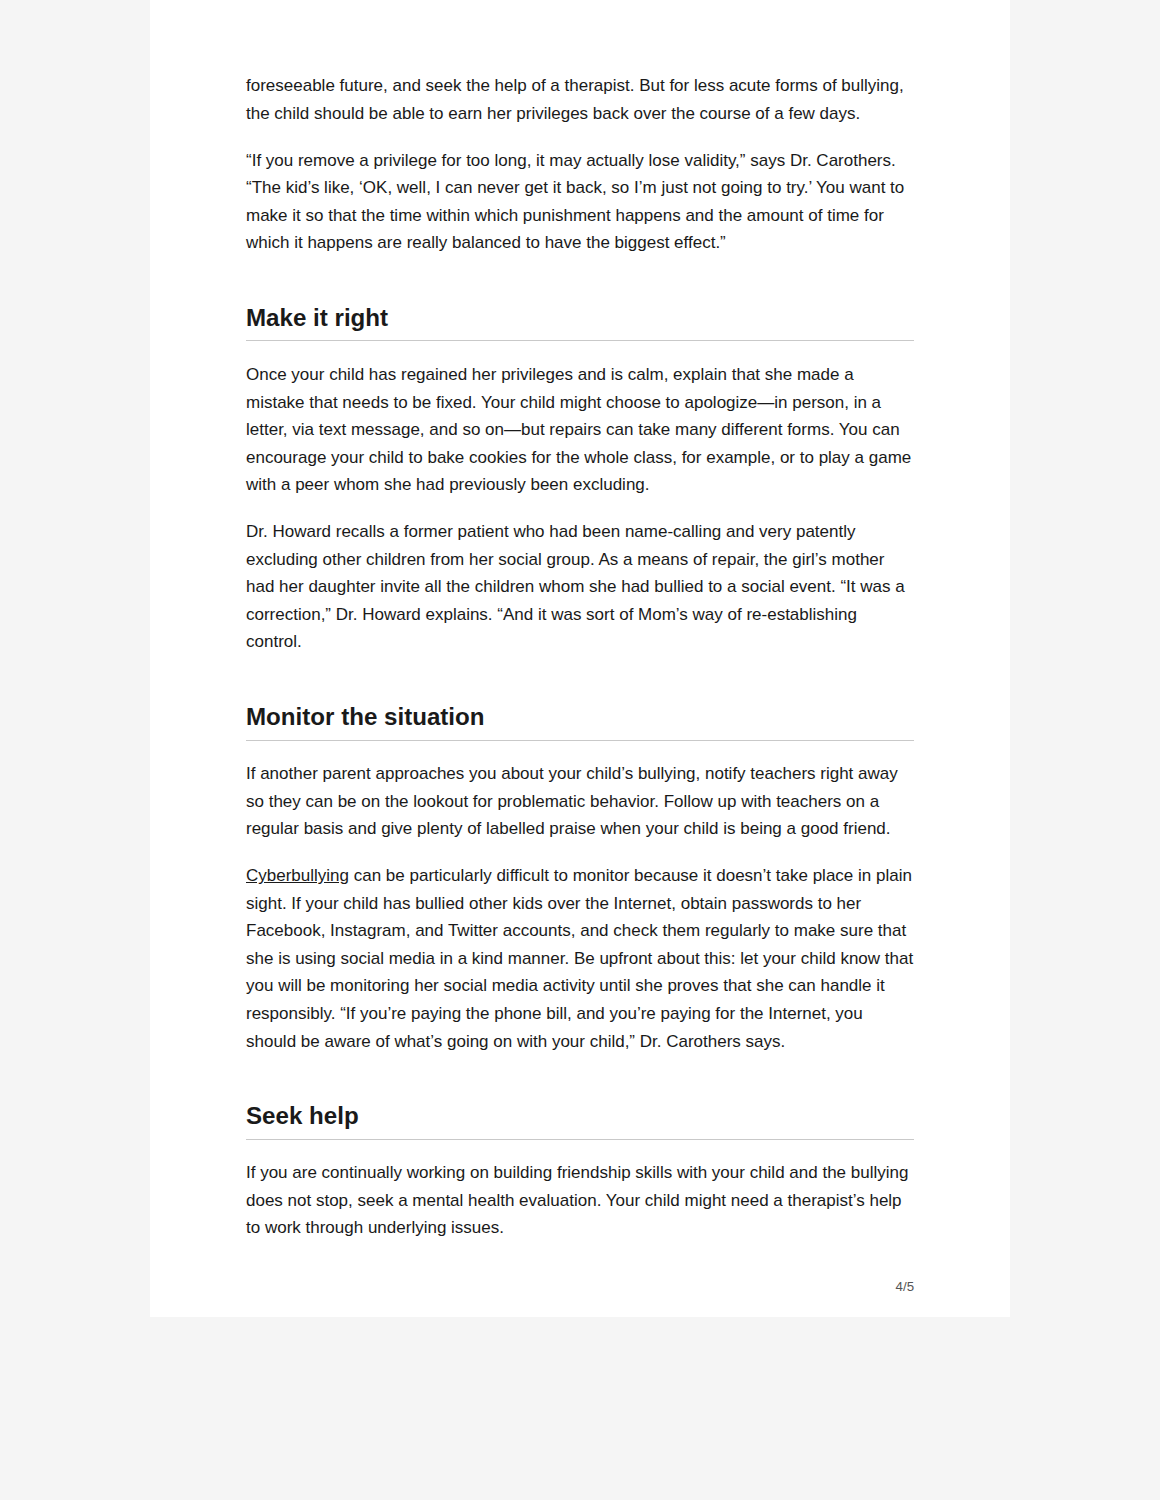foreseeable future, and seek the help of a therapist. But for less acute forms of bullying, the child should be able to earn her privileges back over the course of a few days.
“If you remove a privilege for too long, it may actually lose validity,” says Dr. Carothers. “The kid’s like, ‘OK, well, I can never get it back, so I’m just not going to try.’ You want to make it so that the time within which punishment happens and the amount of time for which it happens are really balanced to have the biggest effect.”
Make it right
Once your child has regained her privileges and is calm, explain that she made a mistake that needs to be fixed. Your child might choose to apologize—in person, in a letter, via text message, and so on—but repairs can take many different forms. You can encourage your child to bake cookies for the whole class, for example, or to play a game with a peer whom she had previously been excluding.
Dr. Howard recalls a former patient who had been name-calling and very patently excluding other children from her social group. As a means of repair, the girl’s mother had her daughter invite all the children whom she had bullied to a social event. “It was a correction,” Dr. Howard explains. “And it was sort of Mom’s way of re-establishing control.
Monitor the situation
If another parent approaches you about your child’s bullying, notify teachers right away so they can be on the lookout for problematic behavior. Follow up with teachers on a regular basis and give plenty of labelled praise when your child is being a good friend.
Cyberbullying can be particularly difficult to monitor because it doesn’t take place in plain sight. If your child has bullied other kids over the Internet, obtain passwords to her Facebook, Instagram, and Twitter accounts, and check them regularly to make sure that she is using social media in a kind manner. Be upfront about this: let your child know that you will be monitoring her social media activity until she proves that she can handle it responsibly. “If you’re paying the phone bill, and you’re paying for the Internet, you should be aware of what’s going on with your child,” Dr. Carothers says.
Seek help
If you are continually working on building friendship skills with your child and the bullying does not stop, seek a mental health evaluation. Your child might need a therapist’s help to work through underlying issues.
4/5